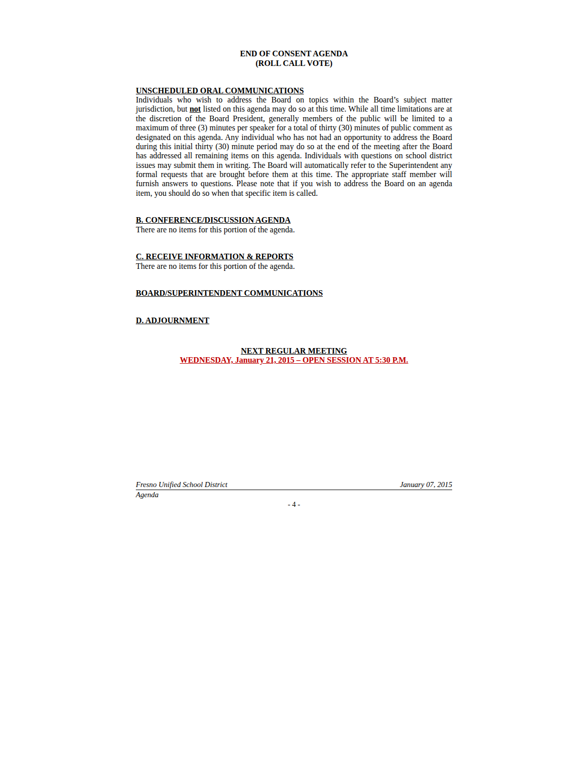END OF CONSENT AGENDA
(ROLL CALL VOTE)
UNSCHEDULED ORAL COMMUNICATIONS
Individuals who wish to address the Board on topics within the Board’s subject matter jurisdiction, but not listed on this agenda may do so at this time. While all time limitations are at the discretion of the Board President, generally members of the public will be limited to a maximum of three (3) minutes per speaker for a total of thirty (30) minutes of public comment as designated on this agenda. Any individual who has not had an opportunity to address the Board during this initial thirty (30) minute period may do so at the end of the meeting after the Board has addressed all remaining items on this agenda. Individuals with questions on school district issues may submit them in writing. The Board will automatically refer to the Superintendent any formal requests that are brought before them at this time. The appropriate staff member will furnish answers to questions. Please note that if you wish to address the Board on an agenda item, you should do so when that specific item is called.
B. CONFERENCE/DISCUSSION AGENDA
There are no items for this portion of the agenda.
C. RECEIVE INFORMATION & REPORTS
There are no items for this portion of the agenda.
BOARD/SUPERINTENDENT COMMUNICATIONS
D. ADJOURNMENT
NEXT REGULAR MEETING
WEDNESDAY, January 21, 2015 – OPEN SESSION AT 5:30 P.M.
Fresno Unified School District January 07, 2015
Agenda
- 4 -